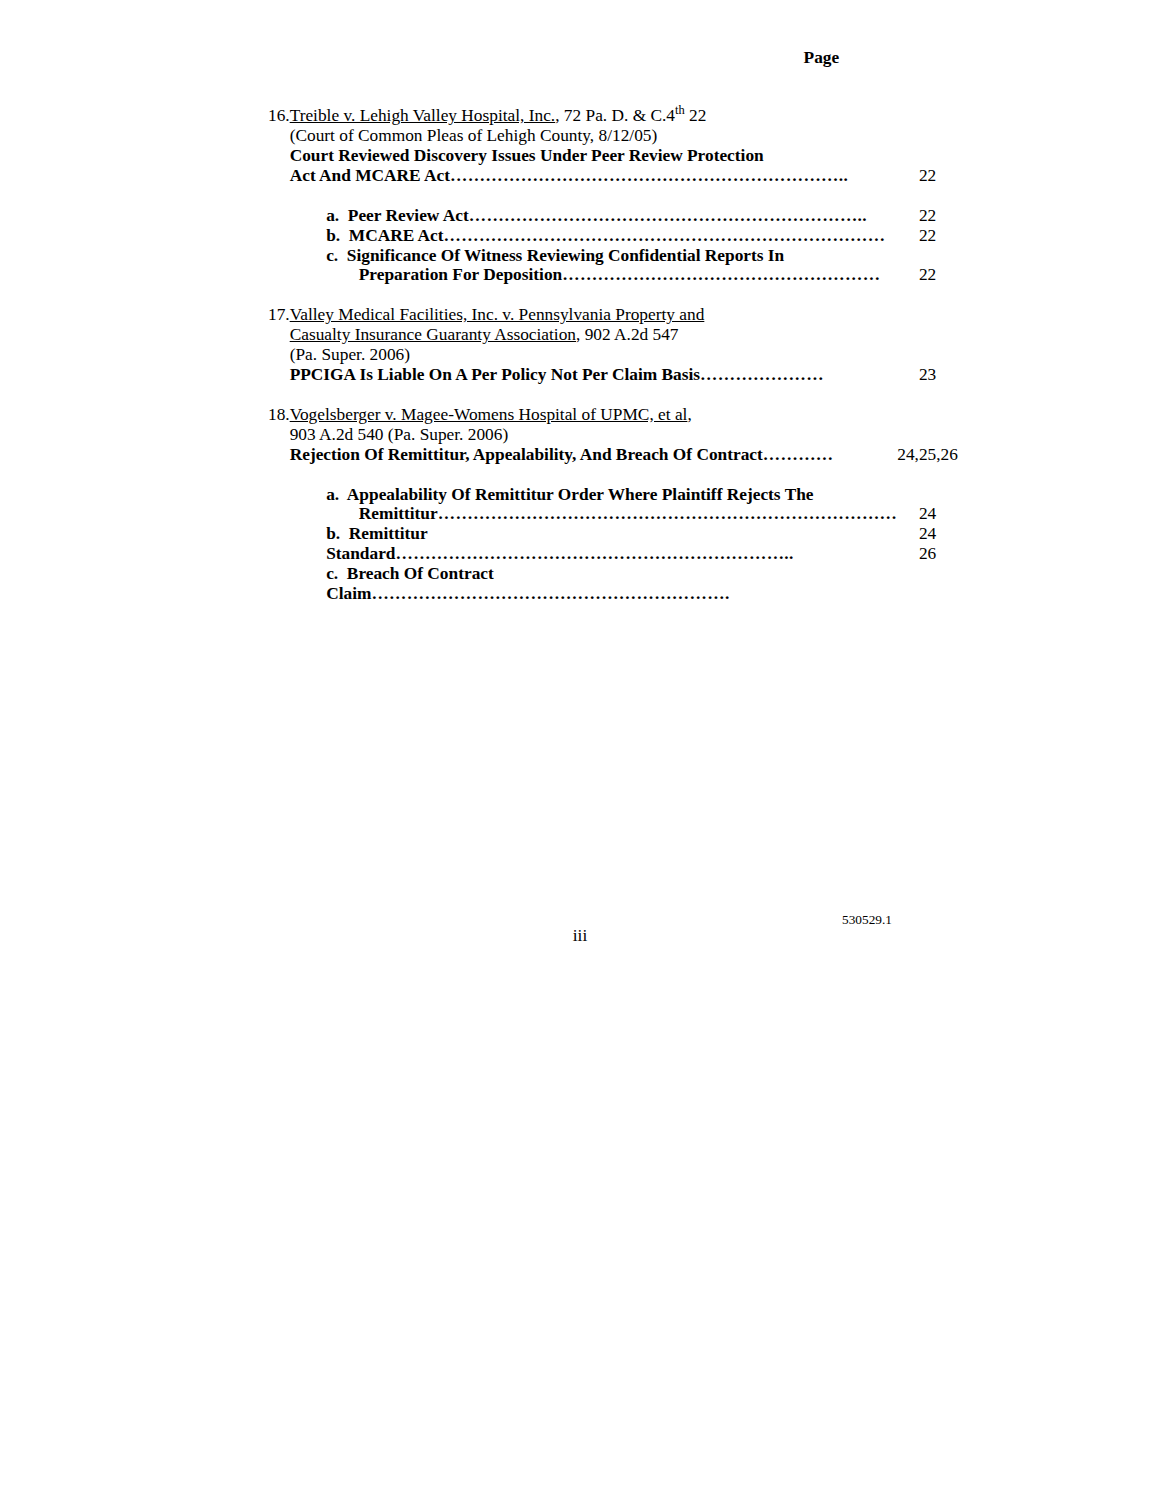Page
| 16. | Treible v. Lehigh Valley Hospital, Inc. , 72 Pa. D. & C.4 th 22 (Court of Common Pleas of Lehigh County, 8/12/05) Court Reviewed Discovery Issues Under Peer Review Protection Act And MCARE Act ………………………………………………………….. | 22 |
| | a. Peer Review Act ………………………………………………………….. b. MCARE Act ………………………………………………………………… c. Significance Of Witness Reviewing Confidential Reports In Preparation For Deposition ……………………………………………… | 22 22 22 |
| 17. | Valley Medical Facilities, Inc. v. Pennsylvania Property and Casualty Insurance Guaranty Association , 902 A.2d 547 (Pa. Super. 2006) PPCIGA Is Liable On A Per Policy Not Per Claim Basis ………………… | 23 |
| 18. | Vogelsberger v. Magee-Womens Hospital of UPMC, et al , 903 A.2d 540 (Pa. Super. 2006) Rejection Of Remittitur, Appealability, And Breach Of Contract ………… | 24,25,26 |
| | a. Appealability Of Remittitur Order Where Plaintiff Rejects The Remittitur …………………………………………………………………… b. Remittitur Standard ………………………………………………………….. c. Breach Of Contract Claim …………………………………………………… . | 24 24 26 |
530529.1
iii